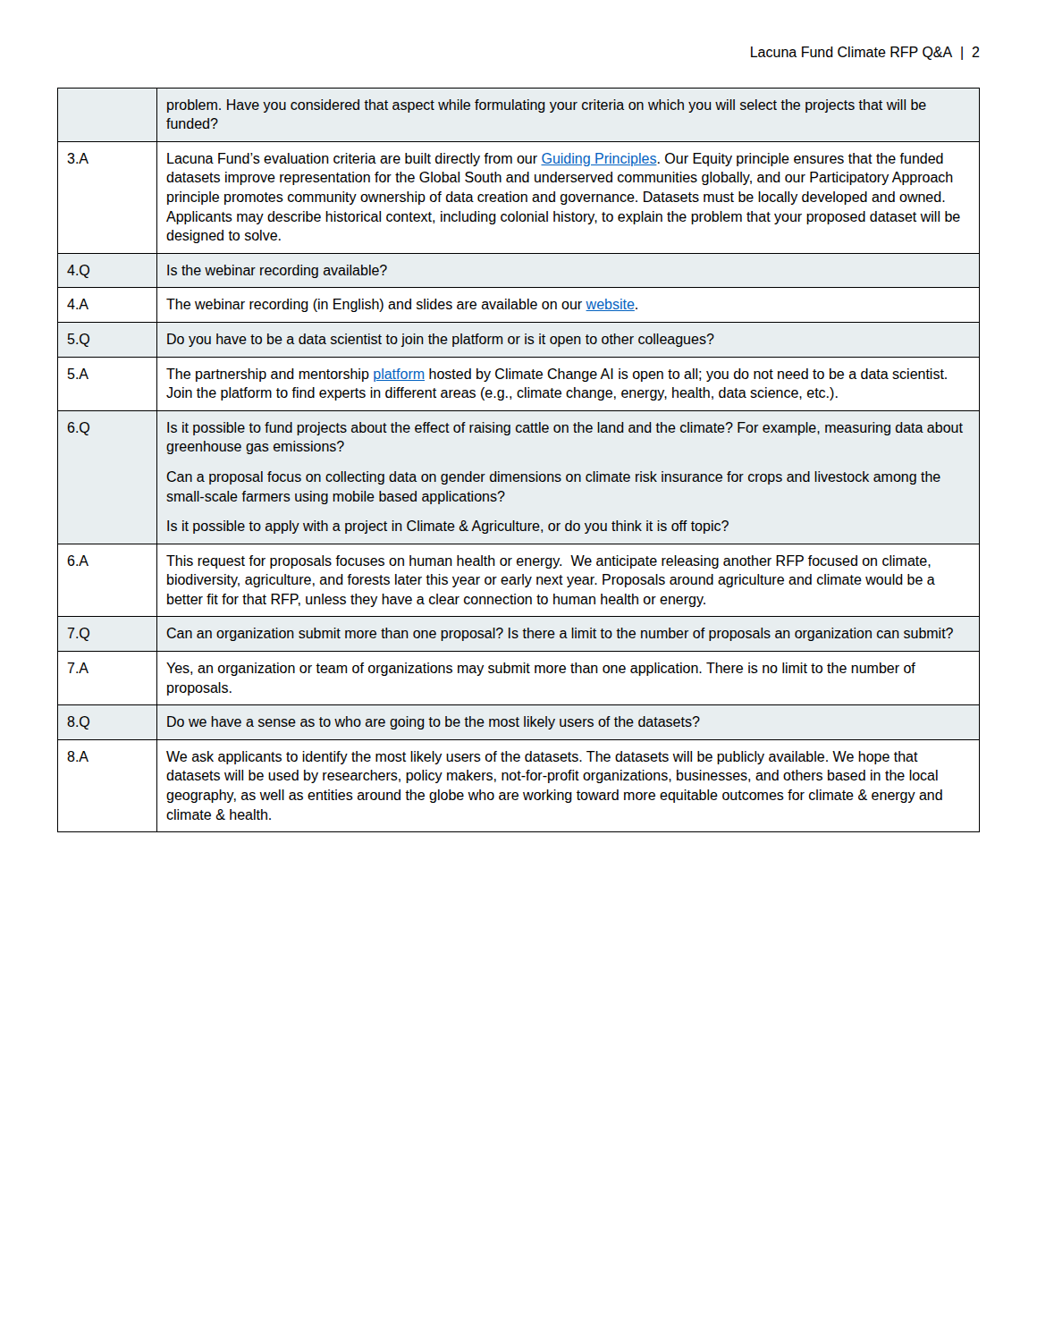Lacuna Fund Climate RFP Q&A | 2
| | problem. Have you considered that aspect while formulating your criteria on which you will select the projects that will be funded? |
| 3.A | Lacuna Fund’s evaluation criteria are built directly from our Guiding Principles . Our Equity principle ensures that the funded datasets improve representation for the Global South and underserved communities globally, and our Participatory Approach principle promotes community ownership of data creation and governance. Datasets must be locally developed and owned. Applicants may describe historical context, including colonial history, to explain the problem that your proposed dataset will be designed to solve. |
| 4.Q | Is the webinar recording available? |
| 4.A | The webinar recording (in English) and slides are available on our website . |
| 5.Q | Do you have to be a data scientist to join the platform or is it open to other colleagues? |
| 5.A | The partnership and mentorship platform hosted by Climate Change AI is open to all; you do not need to be a data scientist. Join the platform to find experts in different areas (e.g., climate change, energy, health, data science, etc.). |
| 6.Q | Is it possible to fund projects about the effect of raising cattle on the land and the climate? For example, measuring data about greenhouse gas emissions? Can a proposal focus on collecting data on gender dimensions on climate risk insurance for crops and livestock among the small-scale farmers using mobile based applications? Is it possible to apply with a project in Climate & Agriculture, or do you think it is off topic? |
| 6.A | This request for proposals focuses on human health or energy. We anticipate releasing another RFP focused on climate, biodiversity, agriculture, and forests later this year or early next year. Proposals around agriculture and climate would be a better fit for that RFP, unless they have a clear connection to human health or energy. |
| 7.Q | Can an organization submit more than one proposal? Is there a limit to the number of proposals an organization can submit? |
| 7.A | Yes, an organization or team of organizations may submit more than one application. There is no limit to the number of proposals. |
| 8.Q | Do we have a sense as to who are going to be the most likely users of the datasets? |
| 8.A | We ask applicants to identify the most likely users of the datasets. The datasets will be publicly available. We hope that datasets will be used by researchers, policy makers, not-for-profit organizations, businesses, and others based in the local geography, as well as entities around the globe who are working toward more equitable outcomes for climate & energy and climate & health. |